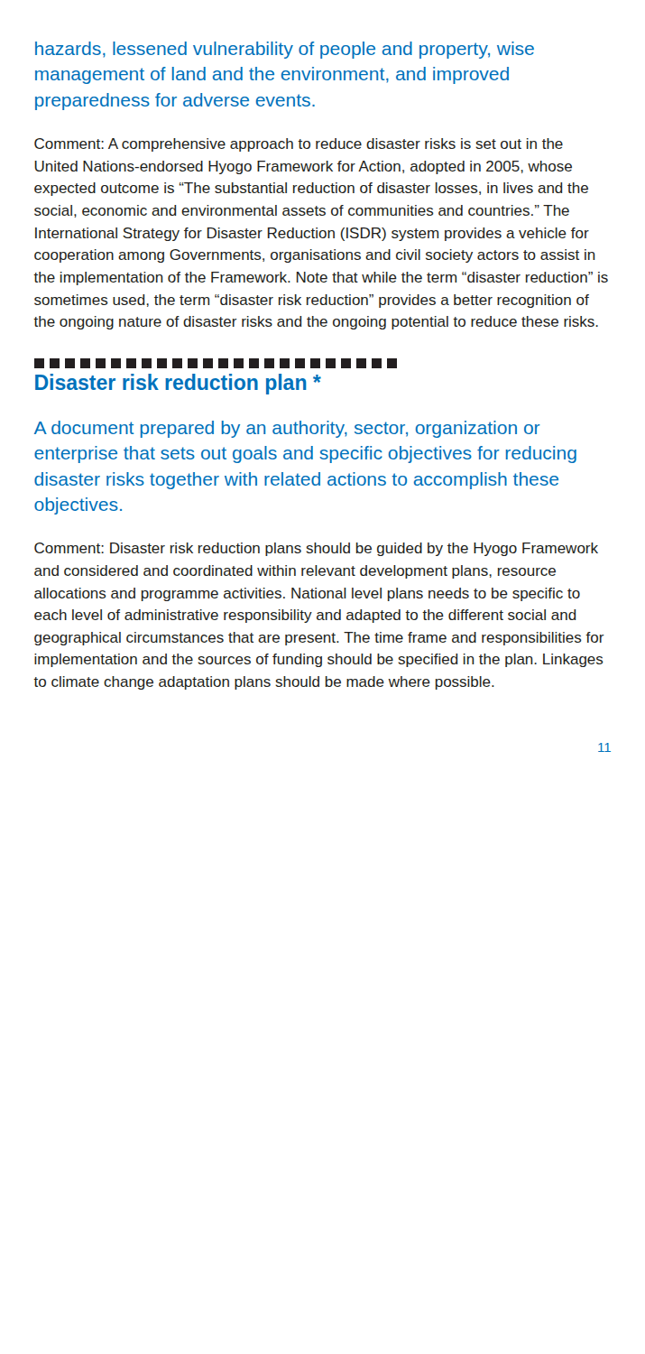hazards, lessened vulnerability of people and property, wise management of land and the environment, and improved preparedness for adverse events.
Comment: A comprehensive approach to reduce disaster risks is set out in the United Nations-endorsed Hyogo Framework for Action, adopted in 2005, whose expected outcome is “The substantial reduction of disaster losses, in lives and the social, economic and environmental assets of communities and countries.” The International Strategy for Disaster Reduction (ISDR) system provides a vehicle for cooperation among Governments, organisations and civil society actors to assist in the implementation of the Framework. Note that while the term “disaster reduction” is sometimes used, the term “disaster risk reduction” provides a better recognition of the ongoing nature of disaster risks and the ongoing potential to reduce these risks.
Disaster risk reduction plan *
A document prepared by an authority, sector, organization or enterprise that sets out goals and specific objectives for reducing disaster risks together with related actions to accomplish these objectives.
Comment: Disaster risk reduction plans should be guided by the Hyogo Framework and considered and coordinated within relevant development plans, resource allocations and programme activities. National level plans needs to be specific to each level of administrative responsibility and adapted to the different social and geographical circumstances that are present. The time frame and responsibilities for implementation and the sources of funding should be specified in the plan. Linkages to climate change adaptation plans should be made where possible.
11